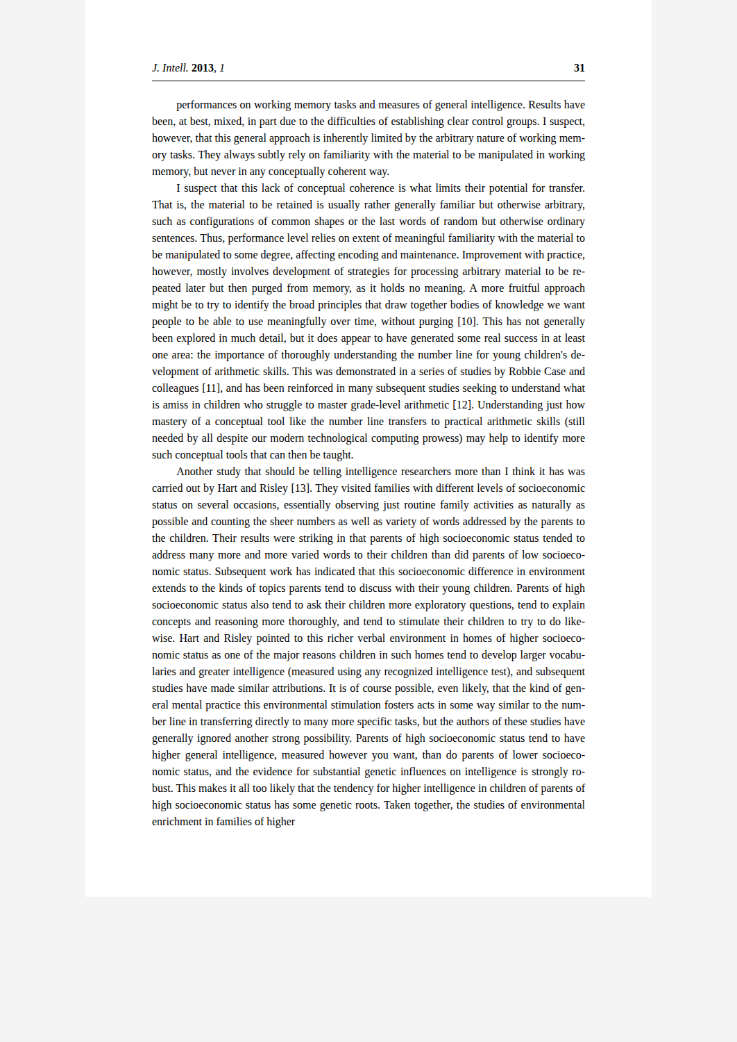J. Intell. 2013, 1 31
performances on working memory tasks and measures of general intelligence. Results have been, at best, mixed, in part due to the difficulties of establishing clear control groups. I suspect, however, that this general approach is inherently limited by the arbitrary nature of working memory tasks. They always subtly rely on familiarity with the material to be manipulated in working memory, but never in any conceptually coherent way.
I suspect that this lack of conceptual coherence is what limits their potential for transfer. That is, the material to be retained is usually rather generally familiar but otherwise arbitrary, such as configurations of common shapes or the last words of random but otherwise ordinary sentences. Thus, performance level relies on extent of meaningful familiarity with the material to be manipulated to some degree, affecting encoding and maintenance. Improvement with practice, however, mostly involves development of strategies for processing arbitrary material to be repeated later but then purged from memory, as it holds no meaning. A more fruitful approach might be to try to identify the broad principles that draw together bodies of knowledge we want people to be able to use meaningfully over time, without purging [10]. This has not generally been explored in much detail, but it does appear to have generated some real success in at least one area: the importance of thoroughly understanding the number line for young children's development of arithmetic skills. This was demonstrated in a series of studies by Robbie Case and colleagues [11], and has been reinforced in many subsequent studies seeking to understand what is amiss in children who struggle to master grade-level arithmetic [12]. Understanding just how mastery of a conceptual tool like the number line transfers to practical arithmetic skills (still needed by all despite our modern technological computing prowess) may help to identify more such conceptual tools that can then be taught.
Another study that should be telling intelligence researchers more than I think it has was carried out by Hart and Risley [13]. They visited families with different levels of socioeconomic status on several occasions, essentially observing just routine family activities as naturally as possible and counting the sheer numbers as well as variety of words addressed by the parents to the children. Their results were striking in that parents of high socioeconomic status tended to address many more and more varied words to their children than did parents of low socioeconomic status. Subsequent work has indicated that this socioeconomic difference in environment extends to the kinds of topics parents tend to discuss with their young children. Parents of high socioeconomic status also tend to ask their children more exploratory questions, tend to explain concepts and reasoning more thoroughly, and tend to stimulate their children to try to do likewise. Hart and Risley pointed to this richer verbal environment in homes of higher socioeconomic status as one of the major reasons children in such homes tend to develop larger vocabularies and greater intelligence (measured using any recognized intelligence test), and subsequent studies have made similar attributions. It is of course possible, even likely, that the kind of general mental practice this environmental stimulation fosters acts in some way similar to the number line in transferring directly to many more specific tasks, but the authors of these studies have generally ignored another strong possibility. Parents of high socioeconomic status tend to have higher general intelligence, measured however you want, than do parents of lower socioeconomic status, and the evidence for substantial genetic influences on intelligence is strongly robust. This makes it all too likely that the tendency for higher intelligence in children of parents of high socioeconomic status has some genetic roots. Taken together, the studies of environmental enrichment in families of higher